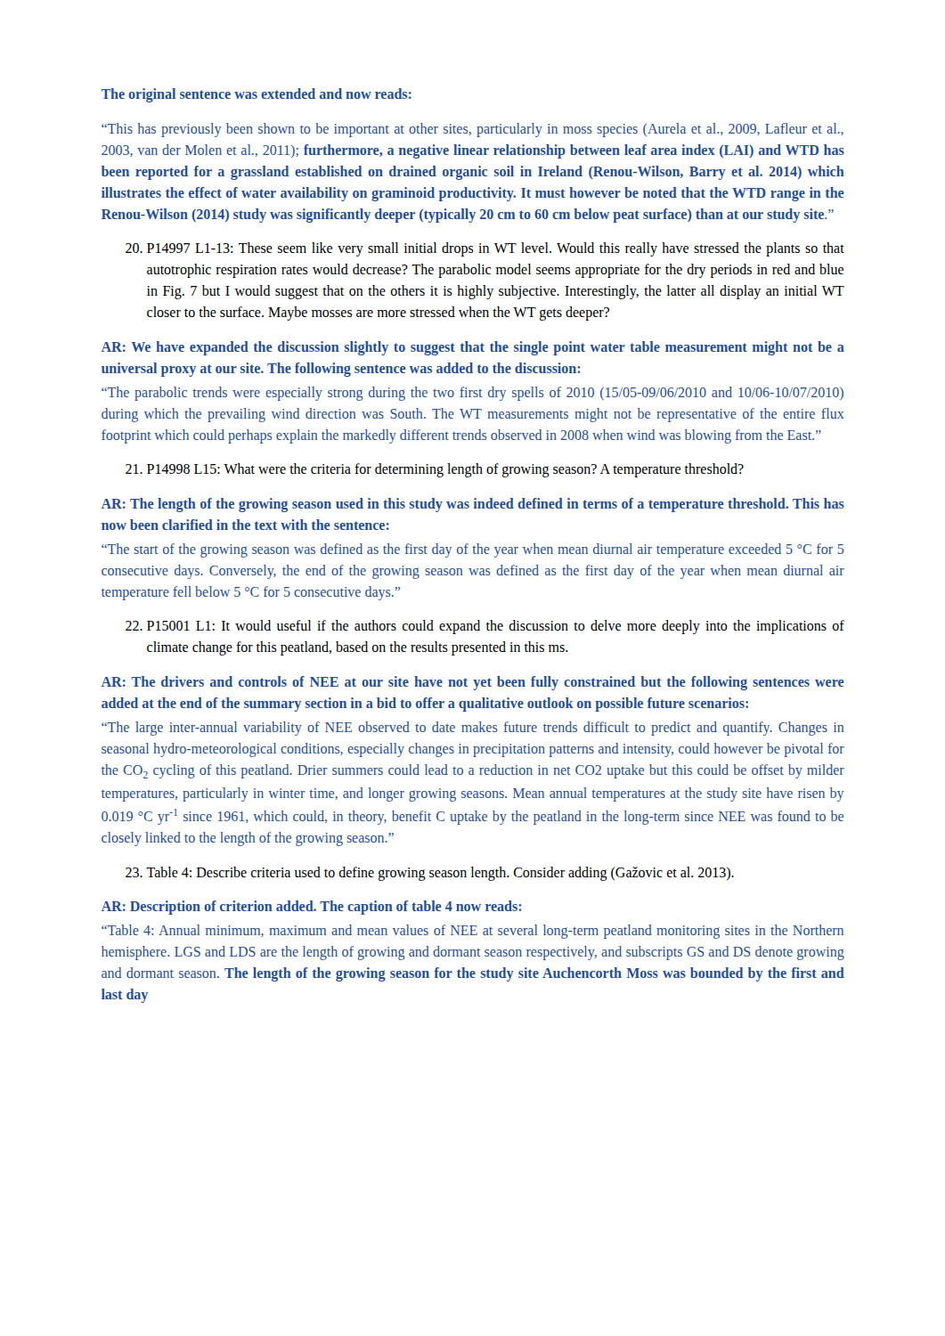The original sentence was extended and now reads:
“This has previously been shown to be important at other sites, particularly in moss species (Aurela et al., 2009, Lafleur et al., 2003, van der Molen et al., 2011); furthermore, a negative linear relationship between leaf area index (LAI) and WTD has been reported for a grassland established on drained organic soil in Ireland (Renou-Wilson, Barry et al. 2014) which illustrates the effect of water availability on graminoid productivity. It must however be noted that the WTD range in the Renou-Wilson (2014) study was significantly deeper (typically 20 cm to 60 cm below peat surface) than at our study site.”
P14997 L1-13: These seem like very small initial drops in WT level. Would this really have stressed the plants so that autotrophic respiration rates would decrease? The parabolic model seems appropriate for the dry periods in red and blue in Fig. 7 but I would suggest that on the others it is highly subjective. Interestingly, the latter all display an initial WT closer to the surface. Maybe mosses are more stressed when the WT gets deeper?
AR: We have expanded the discussion slightly to suggest that the single point water table measurement might not be a universal proxy at our site. The following sentence was added to the discussion:
“The parabolic trends were especially strong during the two first dry spells of 2010 (15/05-09/06/2010 and 10/06-10/07/2010) during which the prevailing wind direction was South. The WT measurements might not be representative of the entire flux footprint which could perhaps explain the markedly different trends observed in 2008 when wind was blowing from the East.”
P14998 L15: What were the criteria for determining length of growing season? A temperature threshold?
AR: The length of the growing season used in this study was indeed defined in terms of a temperature threshold. This has now been clarified in the text with the sentence:
“The start of the growing season was defined as the first day of the year when mean diurnal air temperature exceeded 5 °C for 5 consecutive days. Conversely, the end of the growing season was defined as the first day of the year when mean diurnal air temperature fell below 5 °C for 5 consecutive days.”
P15001 L1: It would useful if the authors could expand the discussion to delve more deeply into the implications of climate change for this peatland, based on the results presented in this ms.
AR: The drivers and controls of NEE at our site have not yet been fully constrained but the following sentences were added at the end of the summary section in a bid to offer a qualitative outlook on possible future scenarios:
“The large inter-annual variability of NEE observed to date makes future trends difficult to predict and quantify. Changes in seasonal hydro-meteorological conditions, especially changes in precipitation patterns and intensity, could however be pivotal for the CO2 cycling of this peatland. Drier summers could lead to a reduction in net CO2 uptake but this could be offset by milder temperatures, particularly in winter time, and longer growing seasons. Mean annual temperatures at the study site have risen by 0.019 °C yr-1 since 1961, which could, in theory, benefit C uptake by the peatland in the long-term since NEE was found to be closely linked to the length of the growing season.”
Table 4: Describe criteria used to define growing season length. Consider adding (Gažovic et al. 2013).
AR: Description of criterion added. The caption of table 4 now reads:
“Table 4: Annual minimum, maximum and mean values of NEE at several long-term peatland monitoring sites in the Northern hemisphere. LGS and LDS are the length of growing and dormant season respectively, and subscripts GS and DS denote growing and dormant season. The length of the growing season for the study site Auchencorth Moss was bounded by the first and last day